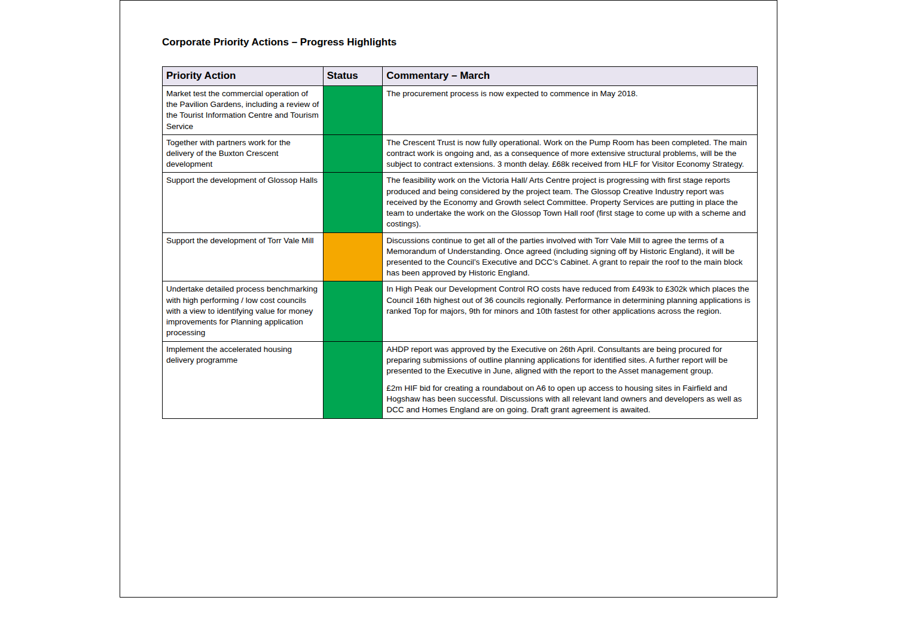Corporate Priority Actions – Progress Highlights
| Priority Action | Status | Commentary – March |
| --- | --- | --- |
| Market test the commercial operation of the Pavilion Gardens, including a review of the Tourist Information Centre and Tourism Service | | The procurement process is now expected to commence in May 2018. |
| Together with partners work for the delivery of the Buxton Crescent development | | The Crescent Trust is now fully operational. Work on the Pump Room has been completed. The main contract work is ongoing and, as a consequence of more extensive structural problems, will be the subject to contract extensions. 3 month delay. £68k received from HLF for Visitor Economy Strategy. |
| Support the development of Glossop Halls | | The feasibility work on the Victoria Hall/ Arts Centre project is progressing with first stage reports produced and being considered by the project team. The Glossop Creative Industry report was received by the Economy and Growth select Committee. Property Services are putting in place the team to undertake the work on the Glossop Town Hall roof (first stage to come up with a scheme and costings). |
| Support the development of Torr Vale Mill | | Discussions continue to get all of the parties involved with Torr Vale Mill to agree the terms of a Memorandum of Understanding. Once agreed (including signing off by Historic England), it will be presented to the Council’s Executive and DCC’s Cabinet. A grant to repair the roof to the main block has been approved by Historic England. |
| Undertake detailed process benchmarking with high performing / low cost councils with a view to identifying value for money improvements for Planning application processing | | In High Peak our Development Control RO costs have reduced from £493k to £302k which places the Council 16th highest out of 36 councils regionally. Performance in determining planning applications is ranked Top for majors, 9th for minors and 10th fastest for other applications across the region. |
| Implement the accelerated housing delivery programme | | AHDP report was approved by the Executive on 26th April. Consultants are being procured for preparing submissions of outline planning applications for identified sites. A further report will be presented to the Executive in June, aligned with the report to the Asset management group. £2m HIF bid for creating a roundabout on A6 to open up access to housing sites in Fairfield and Hogshaw has been successful. Discussions with all relevant land owners and developers as well as DCC and Homes England are on going. Draft grant agreement is awaited. |